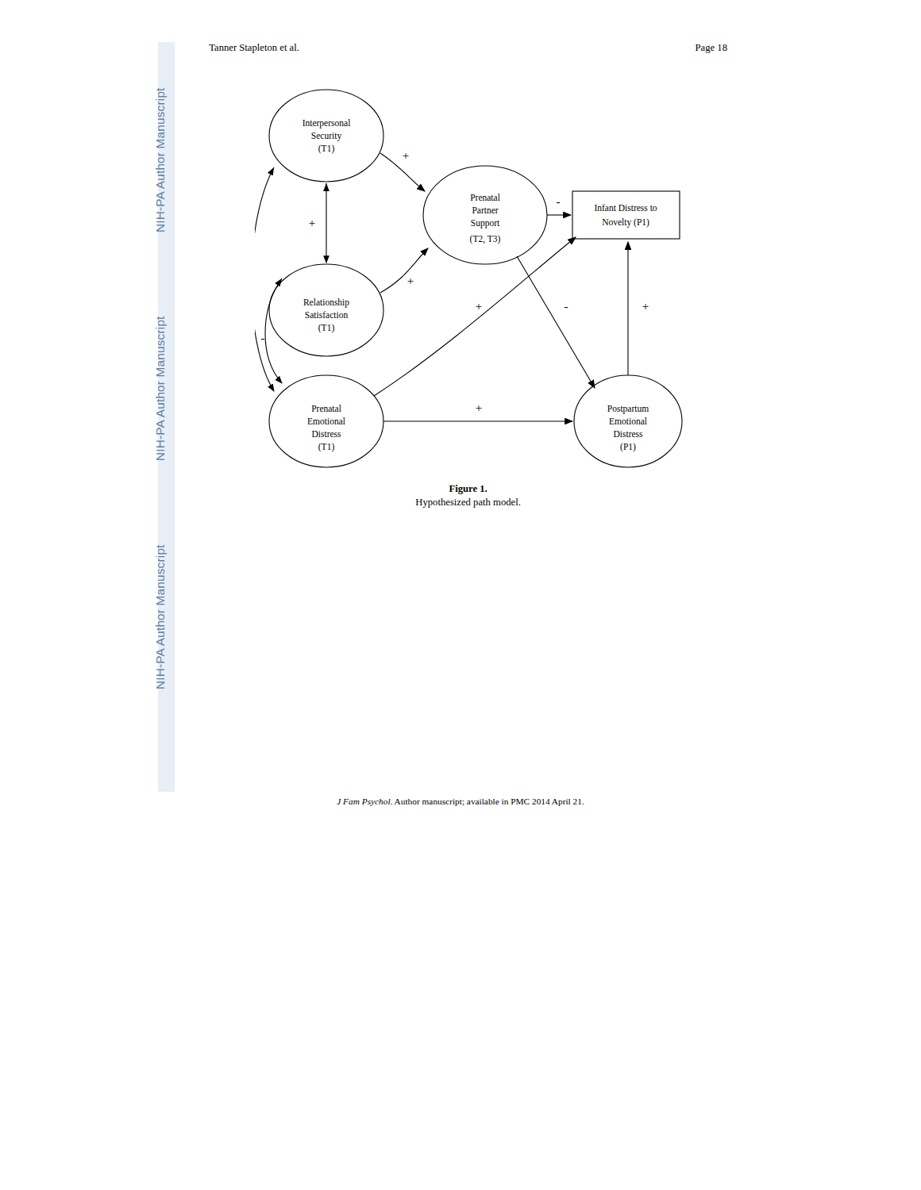NIH-PA Author Manuscript
NIH-PA Author Manuscript
NIH-PA Author Manuscript
Tanner Stapleton et al.
Page 18
Interpersonal Security (T1) Relationship Satisfaction (T1) Prenatal Emotional Distress (T1) Prenatal Partner Support (T2, T3) Postpartum Emotional Distress (P1) Infant Distress to Novelty (P1) + + + - - - - + + +
Figure 1.
Hypothesized path model.
J Fam Psychol. Author manuscript; available in PMC 2014 April 21.